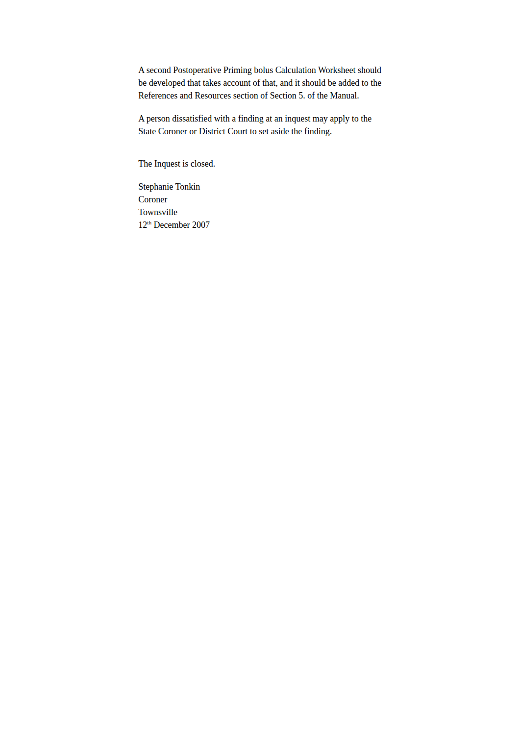A second Postoperative Priming bolus Calculation Worksheet should be developed that takes account of that, and it should be added to the References and Resources section of Section 5. of the Manual.
A person dissatisfied with a finding at an inquest may apply to the State Coroner or District Court to set aside the finding.
The Inquest is closed.
Stephanie Tonkin
Coroner
Townsville
12th December 2007